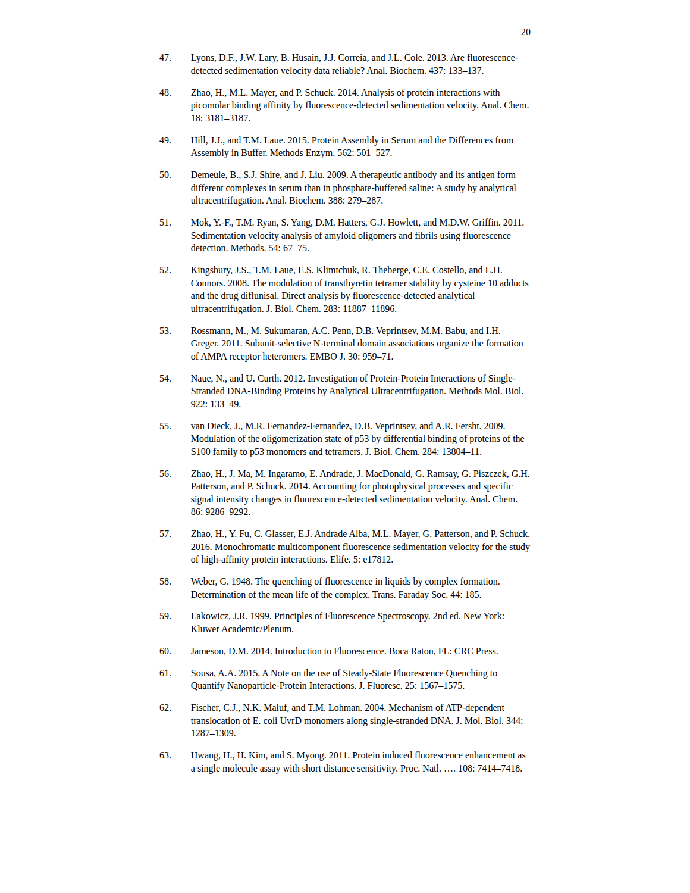20
47. Lyons, D.F., J.W. Lary, B. Husain, J.J. Correia, and J.L. Cole. 2013. Are fluorescence-detected sedimentation velocity data reliable? Anal. Biochem. 437: 133–137.
48. Zhao, H., M.L. Mayer, and P. Schuck. 2014. Analysis of protein interactions with picomolar binding affinity by fluorescence-detected sedimentation velocity. Anal. Chem. 18: 3181–3187.
49. Hill, J.J., and T.M. Laue. 2015. Protein Assembly in Serum and the Differences from Assembly in Buffer. Methods Enzym. 562: 501–527.
50. Demeule, B., S.J. Shire, and J. Liu. 2009. A therapeutic antibody and its antigen form different complexes in serum than in phosphate-buffered saline: A study by analytical ultracentrifugation. Anal. Biochem. 388: 279–287.
51. Mok, Y.-F., T.M. Ryan, S. Yang, D.M. Hatters, G.J. Howlett, and M.D.W. Griffin. 2011. Sedimentation velocity analysis of amyloid oligomers and fibrils using fluorescence detection. Methods. 54: 67–75.
52. Kingsbury, J.S., T.M. Laue, E.S. Klimtchuk, R. Theberge, C.E. Costello, and L.H. Connors. 2008. The modulation of transthyretin tetramer stability by cysteine 10 adducts and the drug diflunisal. Direct analysis by fluorescence-detected analytical ultracentrifugation. J. Biol. Chem. 283: 11887–11896.
53. Rossmann, M., M. Sukumaran, A.C. Penn, D.B. Veprintsev, M.M. Babu, and I.H. Greger. 2011. Subunit-selective N-terminal domain associations organize the formation of AMPA receptor heteromers. EMBO J. 30: 959–71.
54. Naue, N., and U. Curth. 2012. Investigation of Protein-Protein Interactions of Single-Stranded DNA-Binding Proteins by Analytical Ultracentrifugation. Methods Mol. Biol. 922: 133–49.
55. van Dieck, J., M.R. Fernandez-Fernandez, D.B. Veprintsev, and A.R. Fersht. 2009. Modulation of the oligomerization state of p53 by differential binding of proteins of the S100 family to p53 monomers and tetramers. J. Biol. Chem. 284: 13804–11.
56. Zhao, H., J. Ma, M. Ingaramo, E. Andrade, J. MacDonald, G. Ramsay, G. Piszczek, G.H. Patterson, and P. Schuck. 2014. Accounting for photophysical processes and specific signal intensity changes in fluorescence-detected sedimentation velocity. Anal. Chem. 86: 9286–9292.
57. Zhao, H., Y. Fu, C. Glasser, E.J. Andrade Alba, M.L. Mayer, G. Patterson, and P. Schuck. 2016. Monochromatic multicomponent fluorescence sedimentation velocity for the study of high-affinity protein interactions. Elife. 5: e17812.
58. Weber, G. 1948. The quenching of fluorescence in liquids by complex formation. Determination of the mean life of the complex. Trans. Faraday Soc. 44: 185.
59. Lakowicz, J.R. 1999. Principles of Fluorescence Spectroscopy. 2nd ed. New York: Kluwer Academic/Plenum.
60. Jameson, D.M. 2014. Introduction to Fluorescence. Boca Raton, FL: CRC Press.
61. Sousa, A.A. 2015. A Note on the use of Steady-State Fluorescence Quenching to Quantify Nanoparticle-Protein Interactions. J. Fluoresc. 25: 1567–1575.
62. Fischer, C.J., N.K. Maluf, and T.M. Lohman. 2004. Mechanism of ATP-dependent translocation of E. coli UvrD monomers along single-stranded DNA. J. Mol. Biol. 344: 1287–1309.
63. Hwang, H., H. Kim, and S. Myong. 2011. Protein induced fluorescence enhancement as a single molecule assay with short distance sensitivity. Proc. Natl. …. 108: 7414–7418.